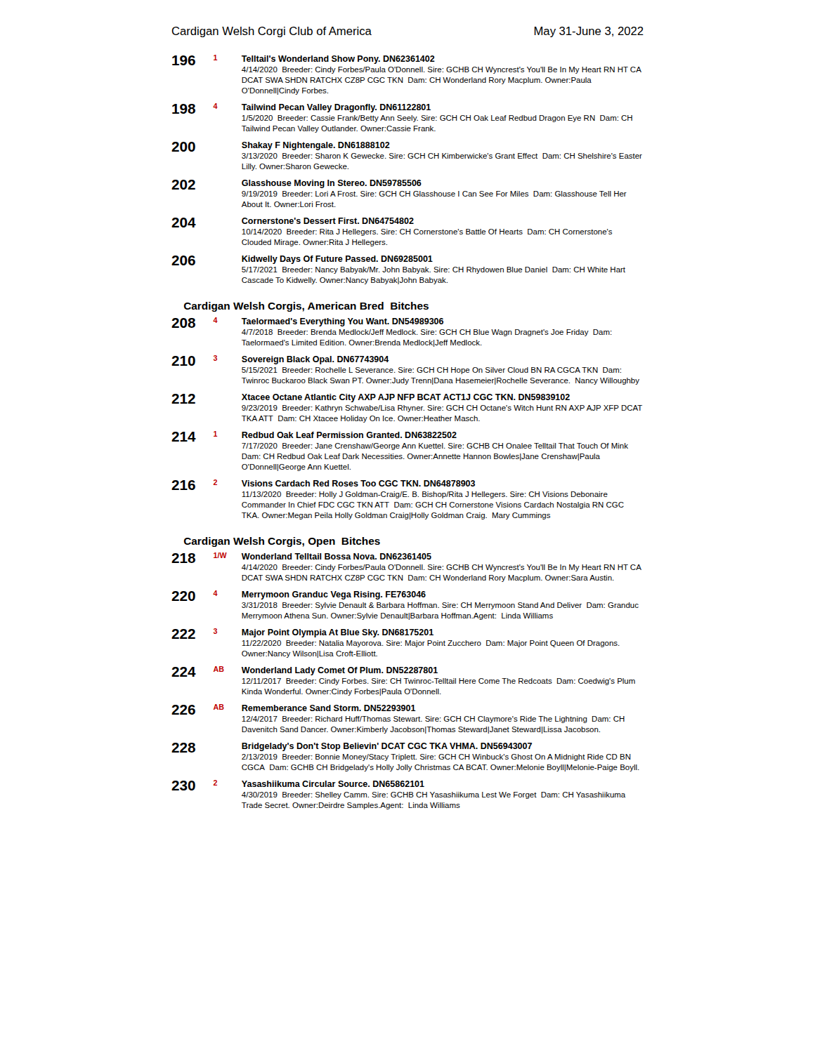Cardigan Welsh Corgi Club of America
May 31-June 3, 2022
| 196 | 1 | Telltail's Wonderland Show Pony. DN62361402 4/14/2020 Breeder: Cindy Forbes/Paula O'Donnell. Sire: GCHB CH Wyncrest's You'll Be In My Heart RN HT CA DCAT SWA SHDN RATCHX CZ8P CGC TKN Dam: CH Wonderland Rory Macplum. Owner:Paula O'Donnell/Cindy Forbes. |
| 198 | 4 | Tailwind Pecan Valley Dragonfly. DN61122801 1/5/2020 Breeder: Cassie Frank/Betty Ann Seely. Sire: GCH CH Oak Leaf Redbud Dragon Eye RN Dam: CH Tailwind Pecan Valley Outlander. Owner:Cassie Frank. |
| 200 | | Shakay F Nightengale. DN61888102 3/13/2020 Breeder: Sharon K Gewecke. Sire: GCH CH Kimberwicke's Grant Effect Dam: CH Shelshire's Easter Lilly. Owner:Sharon Gewecke. |
| 202 | | Glasshouse Moving In Stereo. DN59785506 9/19/2019 Breeder: Lori A Frost. Sire: GCH CH Glasshouse I Can See For Miles Dam: Glasshouse Tell Her About It. Owner:Lori Frost. |
| 204 | | Cornerstone's Dessert First. DN64754802 10/14/2020 Breeder: Rita J Hellegers. Sire: CH Cornerstone's Battle Of Hearts Dam: CH Cornerstone's Clouded Mirage. Owner:Rita J Hellegers. |
| 206 | | Kidwelly Days Of Future Passed. DN69285001 5/17/2021 Breeder: Nancy Babyak/Mr. John Babyak. Sire: CH Rhydowen Blue Daniel Dam: CH White Hart Cascade To Kidwelly. Owner:Nancy Babyak/John Babyak. |
Cardigan Welsh Corgis, American Bred Bitches
| 208 | 4 | Taelormaed's Everything You Want. DN54989306 4/7/2018 Breeder: Brenda Medlock/Jeff Medlock. Sire: GCH CH Blue Wagn Dragnet's Joe Friday Dam: Taelormaed's Limited Edition. Owner:Brenda Medlock/Jeff Medlock. |
| 210 | 3 | Sovereign Black Opal. DN67743904 5/15/2021 Breeder: Rochelle L Severance. Sire: GCH CH Hope On Silver Cloud BN RA CGCA TKN Dam: Twinroc Buckaroo Black Swan PT. Owner:Judy Trenn/Dana Hasemeier/Rochelle Severance. Nancy Willoughby |
| 212 | | Xtacee Octane Atlantic City AXP AJP NFP BCAT ACT1J CGC TKN. DN59839102 9/23/2019 Breeder: Kathryn Schwabe/Lisa Rhyner. Sire: GCH CH Octane's Witch Hunt RN AXP AJP XFP DCAT TKA ATT Dam: CH Xtacee Holiday On Ice. Owner:Heather Masch. |
| 214 | 1 | Redbud Oak Leaf Permission Granted. DN63822502 7/17/2020 Breeder: Jane Crenshaw/George Ann Kuettel. Sire: GCHB CH Onalee Telltail That Touch Of Mink Dam: CH Redbud Oak Leaf Dark Necessities. Owner:Annette Hannon Bowles/Jane Crenshaw/Paula O'Donnell/George Ann Kuettel. |
| 216 | 2 | Visions Cardach Red Roses Too CGC TKN. DN64878903 11/13/2020 Breeder: Holly J Goldman-Craig/E. B. Bishop/Rita J Hellegers. Sire: CH Visions Debonaire Commander In Chief FDC CGC TKN ATT Dam: GCH CH Cornerstone Visions Cardach Nostalgia RN CGC TKA. Owner:Megan Peila Holly Goldman Craig/Holly Goldman Craig. Mary Cummings |
Cardigan Welsh Corgis, Open Bitches
| 218 | 1/W | Wonderland Telltail Bossa Nova. DN62361405 4/14/2020 Breeder: Cindy Forbes/Paula O'Donnell. Sire: GCHB CH Wyncrest's You'll Be In My Heart RN HT CA DCAT SWA SHDN RATCHX CZ8P CGC TKN Dam: CH Wonderland Rory Macplum. Owner:Sara Austin. |
| 220 | 4 | Merrymoon Granduc Vega Rising. FE763046 3/31/2018 Breeder: Sylvie Denault & Barbara Hoffman. Sire: CH Merrymoon Stand And Deliver Dam: Granduc Merrymoon Athena Sun. Owner:Sylvie Denault/Barbara Hoffman.Agent: Linda Williams |
| 222 | 3 | Major Point Olympia At Blue Sky. DN68175201 11/22/2020 Breeder: Natalia Mayorova. Sire: Major Point Zucchero Dam: Major Point Queen Of Dragons. Owner:Nancy Wilson/Lisa Croft-Elliott. |
| 224 | AB | Wonderland Lady Comet Of Plum. DN52287801 12/11/2017 Breeder: Cindy Forbes. Sire: CH Twinroc-Telltail Here Come The Redcoats Dam: Coedwig's Plum Kinda Wonderful. Owner:Cindy Forbes/Paula O'Donnell. |
| 226 | AB | Rememberance Sand Storm. DN52293901 12/4/2017 Breeder: Richard Huff/Thomas Stewart. Sire: GCH CH Claymore's Ride The Lightning Dam: CH Davenitch Sand Dancer. Owner:Kimberly Jacobson/Thomas Steward/Janet Steward/Lissa Jacobson. |
| 228 | | Bridgelady's Don't Stop Believin' DCAT CGC TKA VHMA. DN56943007 2/13/2019 Breeder: Bonnie Money/Stacy Triplett. Sire: GCH CH Winbuck's Ghost On A Midnight Ride CD BN CGCA Dam: GCHB CH Bridgelady's Holly Jolly Christmas CA BCAT. Owner:Melonie Boyll/Melonie-Paige Boyll. |
| 230 | 2 | Yasashiikuma Circular Source. DN65862101 4/30/2019 Breeder: Shelley Camm. Sire: GCHB CH Yasashiikuma Lest We Forget Dam: CH Yasashiikuma Trade Secret. Owner:Deirdre Samples.Agent: Linda Williams |